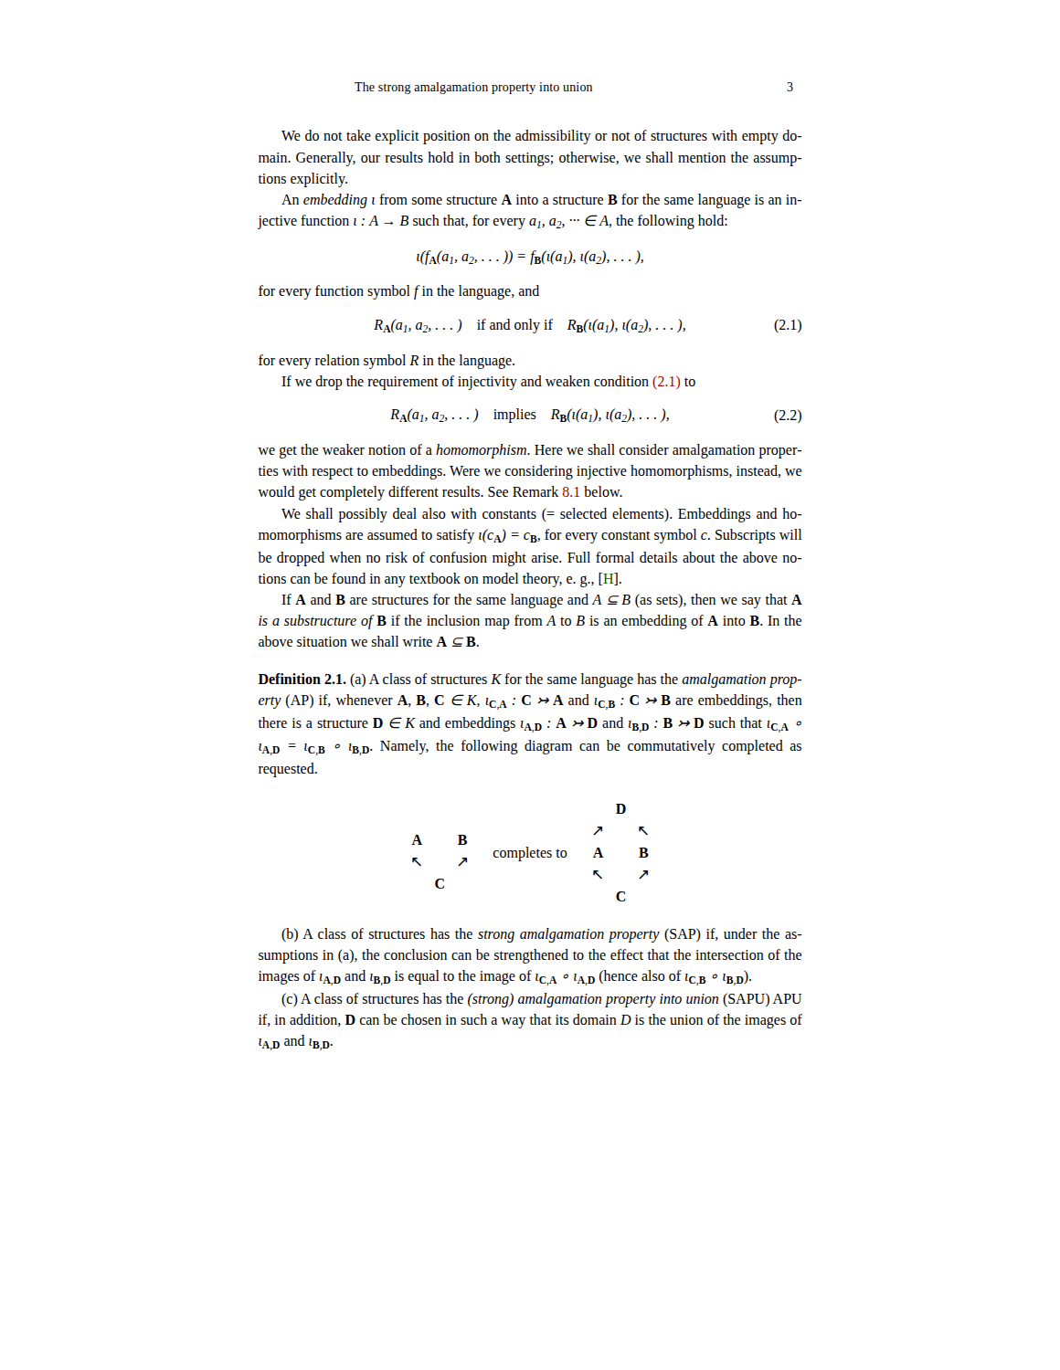The strong amalgamation property into union 3
We do not take explicit position on the admissibility or not of structures with empty domain. Generally, our results hold in both settings; otherwise, we shall mention the assumptions explicitly.
An embedding ι from some structure A into a structure B for the same language is an injective function ι : A → B such that, for every a1, a2, ··· ∈ A, the following hold:
ι(fA(a1, a2, . . . )) = fB(ι(a1), ι(a2), . . . ),
for every function symbol f in the language, and
RA(a1, a2, . . . ) if and only if RB(ι(a1), ι(a2), . . . ), (2.1)
for every relation symbol R in the language.
If we drop the requirement of injectivity and weaken condition (2.1) to
RA(a1, a2, . . . ) implies RB(ι(a1), ι(a2), . . . ), (2.2)
we get the weaker notion of a homomorphism. Here we shall consider amalgamation properties with respect to embeddings. Were we considering injective homomorphisms, instead, we would get completely different results. See Remark 8.1 below.
We shall possibly deal also with constants (= selected elements). Embeddings and homomorphisms are assumed to satisfy ι(cA) = cB, for every constant symbol c. Subscripts will be dropped when no risk of confusion might arise. Full formal details about the above notions can be found in any textbook on model theory, e. g., [H].
If A and B are structures for the same language and A ⊆ B (as sets), then we say that A is a substructure of B if the inclusion map from A to B is an embedding of A into B. In the above situation we shall write A ⊆ B.
Definition 2.1. (a) A class of structures K for the same language has the amalgamation property (AP) if, whenever A, B, C ∈ K, ιC,A : C ↣ A and ιC,B : C ↣ B are embeddings, then there is a structure D ∈ K and embeddings ιA,D : A ↣ D and ιB,D : B ↣ D such that ιC,A ∘ ιA,D = ιC,B ∘ ιB,D. Namely, the following diagram can be commutatively completed as requested.
A
B
↖
↗
C
completes to
D
↗
↖
A
B
↖
↗
C
(b) A class of structures has the strong amalgamation property (SAP) if, under the assumptions in (a), the conclusion can be strengthened to the effect that the intersection of the images of ιA,D and ιB,D is equal to the image of ιC,A ∘ ιA,D (hence also of ιC,B ∘ ιB,D).
(c) A class of structures has the (strong) amalgamation property into union (SAPU) APU if, in addition, D can be chosen in such a way that its domain D is the union of the images of ιA,D and ιB,D.